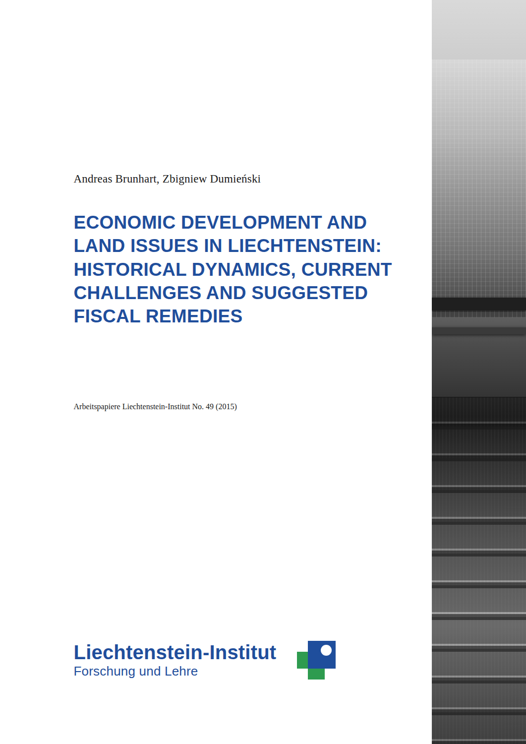Andreas Brunhart, Zbigniew Dumieński
Economic Development and Land Issues in Liechtenstein: Historical Dynamics, Current Challenges and Suggested Fiscal Remedies
Arbeitspapiere Liechtenstein-Institut No. 49 (2015)
Liechtenstein-Institut
Forschung und Lehre